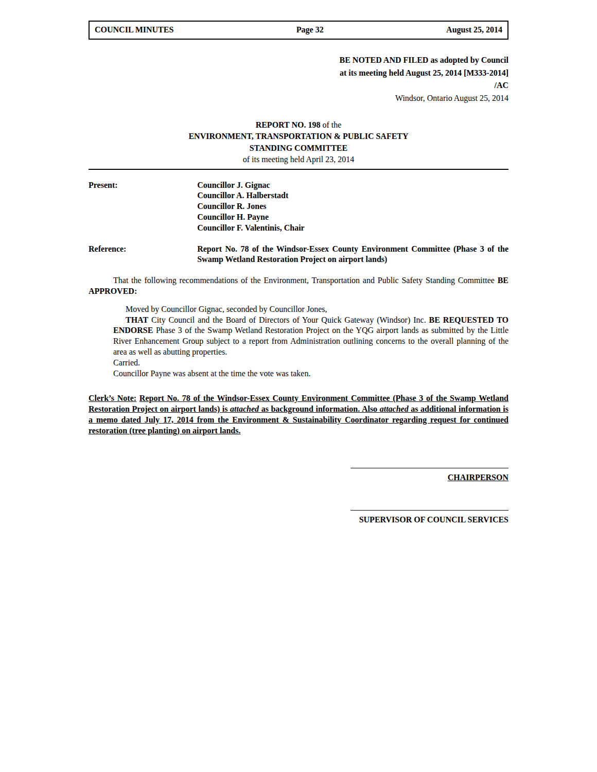COUNCIL MINUTES Page 32 August 25, 2014
BE NOTED AND FILED as adopted by Council
at its meeting held August 25, 2014 [M333-2014]
/AC
Windsor, Ontario August 25, 2014
REPORT NO. 198 of the
ENVIRONMENT, TRANSPORTATION & PUBLIC SAFETY
STANDING COMMITTEE
of its meeting held April 23, 2014
| Present: | Councillor J. Gignac Councillor A. Halberstadt Councillor R. Jones Councillor H. Payne Councillor F. Valentinis, Chair |
| Reference: | Report No. 78 of the Windsor-Essex County Environment Committee (Phase 3 of the Swamp Wetland Restoration Project on airport lands) |
That the following recommendations of the Environment, Transportation and Public Safety Standing Committee BE APPROVED:
Moved by Councillor Gignac, seconded by Councillor Jones,
THAT City Council and the Board of Directors of Your Quick Gateway (Windsor) Inc. BE REQUESTED TO ENDORSE Phase 3 of the Swamp Wetland Restoration Project on the YQG airport lands as submitted by the Little River Enhancement Group subject to a report from Administration outlining concerns to the overall planning of the area as well as abutting properties.
Carried.
Councillor Payne was absent at the time the vote was taken.
Clerk’s Note: Report No. 78 of the Windsor-Essex County Environment Committee (Phase 3 of the Swamp Wetland Restoration Project on airport lands) is attached as background information. Also attached as additional information is a memo dated July 17, 2014 from the Environment & Sustainability Coordinator regarding request for continued restoration (tree planting) on airport lands.
CHAIRPERSON SUPERVISOR OF COUNCIL SERVICES